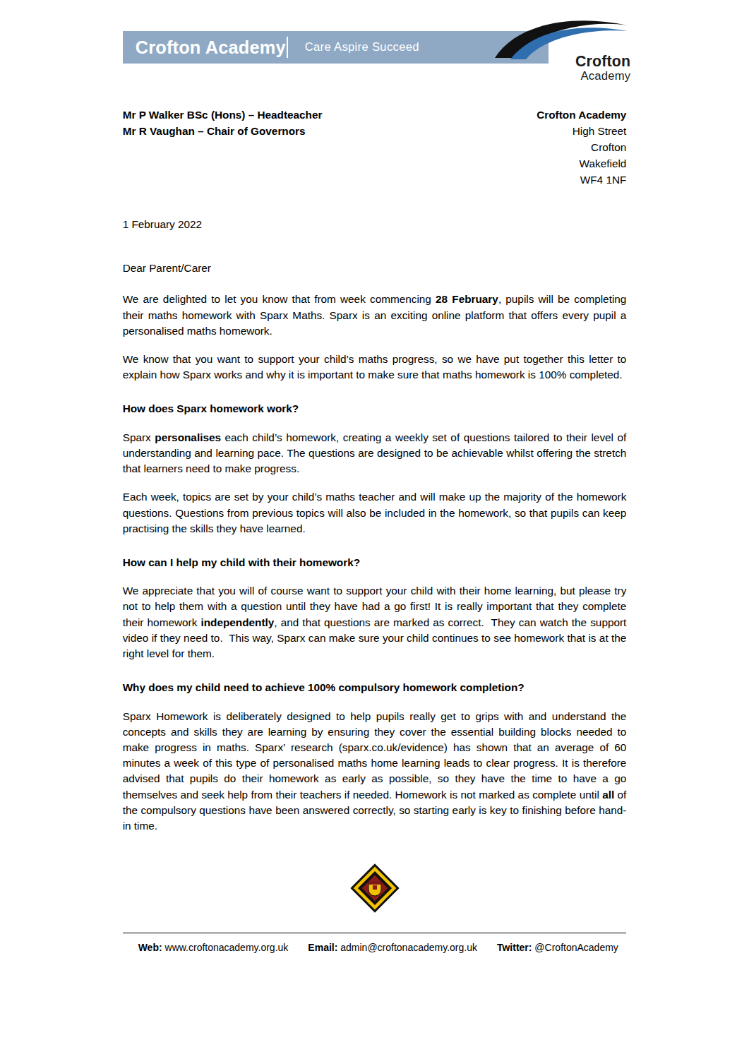Crofton Academy Care Aspire Succeed
Crofton
Academy
Mr P Walker BSc (Hons) – Headteacher
Mr R Vaughan – Chair of Governors
Crofton Academy
High Street
Crofton
Wakefield
WF4 1NF
1 February 2022
Dear Parent/Carer
We are delighted to let you know that from week commencing 28 February, pupils will be completing their maths homework with Sparx Maths. Sparx is an exciting online platform that offers every pupil a personalised maths homework.
We know that you want to support your child’s maths progress, so we have put together this letter to explain how Sparx works and why it is important to make sure that maths homework is 100% completed.
How does Sparx homework work?
Sparx personalises each child’s homework, creating a weekly set of questions tailored to their level of understanding and learning pace. The questions are designed to be achievable whilst offering the stretch that learners need to make progress.
Each week, topics are set by your child’s maths teacher and will make up the majority of the homework questions. Questions from previous topics will also be included in the homework, so that pupils can keep practising the skills they have learned.
How can I help my child with their homework?
We appreciate that you will of course want to support your child with their home learning, but please try not to help them with a question until they have had a go first! It is really important that they complete their homework independently, and that questions are marked as correct. They can watch the support video if they need to. This way, Sparx can make sure your child continues to see homework that is at the right level for them.
Why does my child need to achieve 100% compulsory homework completion?
Sparx Homework is deliberately designed to help pupils really get to grips with and understand the concepts and skills they are learning by ensuring they cover the essential building blocks needed to make progress in maths. Sparx’ research (sparx.co.uk/evidence) has shown that an average of 60 minutes a week of this type of personalised maths home learning leads to clear progress. It is therefore advised that pupils do their homework as early as possible, so they have the time to have a go themselves and seek help from their teachers if needed. Homework is not marked as complete until all of the compulsory questions have been answered correctly, so starting early is key to finishing before hand-in time.
Web: www.croftonacademy.org.uk
Email: admin@croftonacademy.org.uk
Twitter: @CroftonAcademy